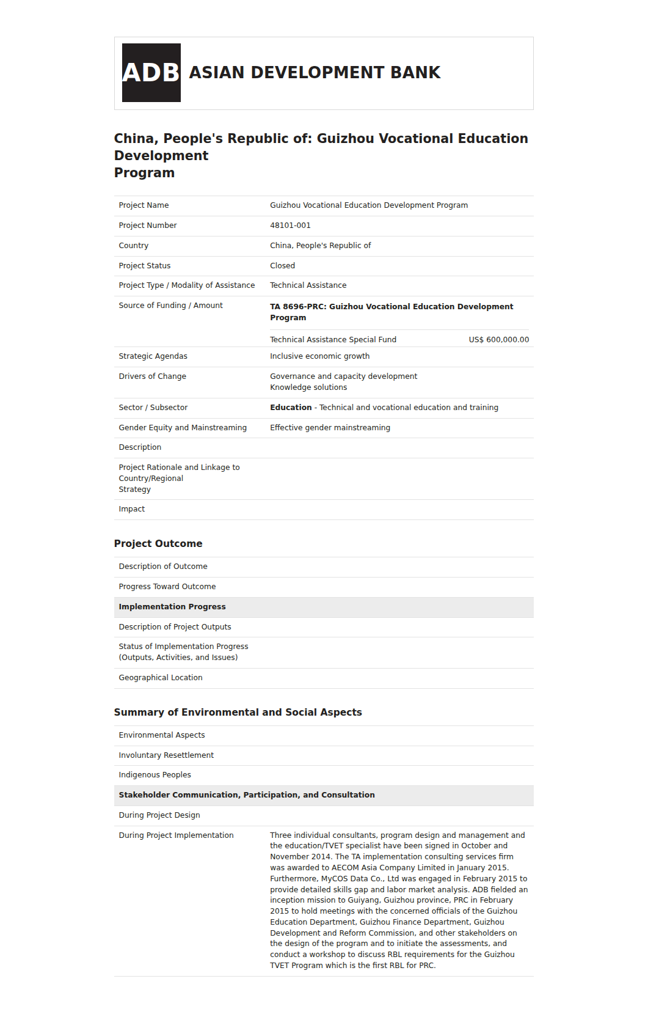ADB
ASIAN DEVELOPMENT BANK
China, People's Republic of: Guizhou Vocational Education Development
Program
| Project Name | Guizhou Vocational Education Development Program |
| Project Number | 48101-001 |
| Country | China, People's Republic of |
| Project Status | Closed |
| Project Type / Modality of Assistance | Technical Assistance |
| Source of Funding / Amount | / TA 8696-PRC: Guizhou Vocational Education Development Program / / Technical Assistance Special Fund / US$ 600,000.00 / |
| Strategic Agendas | Inclusive economic growth |
| Drivers of Change | Governance and capacity development Knowledge solutions |
| Sector / Subsector | Education - Technical and vocational education and training |
| Gender Equity and Mainstreaming | Effective gender mainstreaming |
| Description | |
| Project Rationale and Linkage to Country/Regional Strategy | |
| Impact | |
Project Outcome
| Description of Outcome | |
| Progress Toward Outcome | |
| Implementation Progress |
| Description of Project Outputs | |
| Status of Implementation Progress (Outputs, Activities, and Issues) | |
| Geographical Location | |
Summary of Environmental and Social Aspects
| Environmental Aspects | |
| Involuntary Resettlement | |
| Indigenous Peoples | |
| Stakeholder Communication, Participation, and Consultation |
| During Project Design | |
| During Project Implementation | Three individual consultants, program design and management and the education/TVET specialist have been signed in October and November 2014. The TA implementation consulting services firm was awarded to AECOM Asia Company Limited in January 2015. Furthermore, MyCOS Data Co., Ltd was engaged in February 2015 to provide detailed skills gap and labor market analysis. ADB fielded an inception mission to Guiyang, Guizhou province, PRC in February 2015 to hold meetings with the concerned officials of the Guizhou Education Department, Guizhou Finance Department, Guizhou Development and Reform Commission, and other stakeholders on the design of the program and to initiate the assessments, and conduct a workshop to discuss RBL requirements for the Guizhou TVET Program which is the first RBL for PRC. |